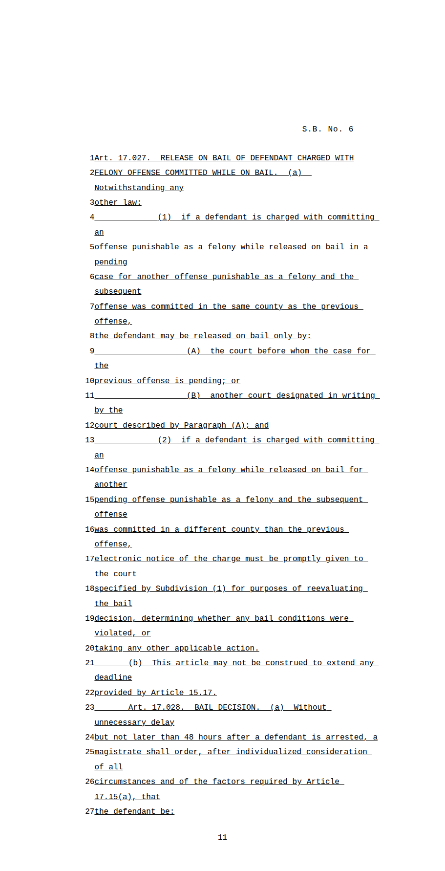S.B. No. 6
| 1 | Art. 17.027. RELEASE ON BAIL OF DEFENDANT CHARGED WITH |
| 2 | FELONY OFFENSE COMMITTED WHILE ON BAIL. (a) Notwithstanding any |
| 3 | other law: |
| 4 | (1) if a defendant is charged with committing an |
| 5 | offense punishable as a felony while released on bail in a pending |
| 6 | case for another offense punishable as a felony and the subsequent |
| 7 | offense was committed in the same county as the previous offense, |
| 8 | the defendant may be released on bail only by: |
| 9 | (A) the court before whom the case for the |
| 10 | previous offense is pending; or |
| 11 | (B) another court designated in writing by the |
| 12 | court described by Paragraph (A); and |
| 13 | (2) if a defendant is charged with committing an |
| 14 | offense punishable as a felony while released on bail for another |
| 15 | pending offense punishable as a felony and the subsequent offense |
| 16 | was committed in a different county than the previous offense, |
| 17 | electronic notice of the charge must be promptly given to the court |
| 18 | specified by Subdivision (1) for purposes of reevaluating the bail |
| 19 | decision, determining whether any bail conditions were violated, or |
| 20 | taking any other applicable action. |
| 21 | (b) This article may not be construed to extend any deadline |
| 22 | provided by Article 15.17. |
| 23 | Art. 17.028. BAIL DECISION. (a) Without unnecessary delay |
| 24 | but not later than 48 hours after a defendant is arrested, a |
| 25 | magistrate shall order, after individualized consideration of all |
| 26 | circumstances and of the factors required by Article 17.15(a), that |
| 27 | the defendant be: |
11